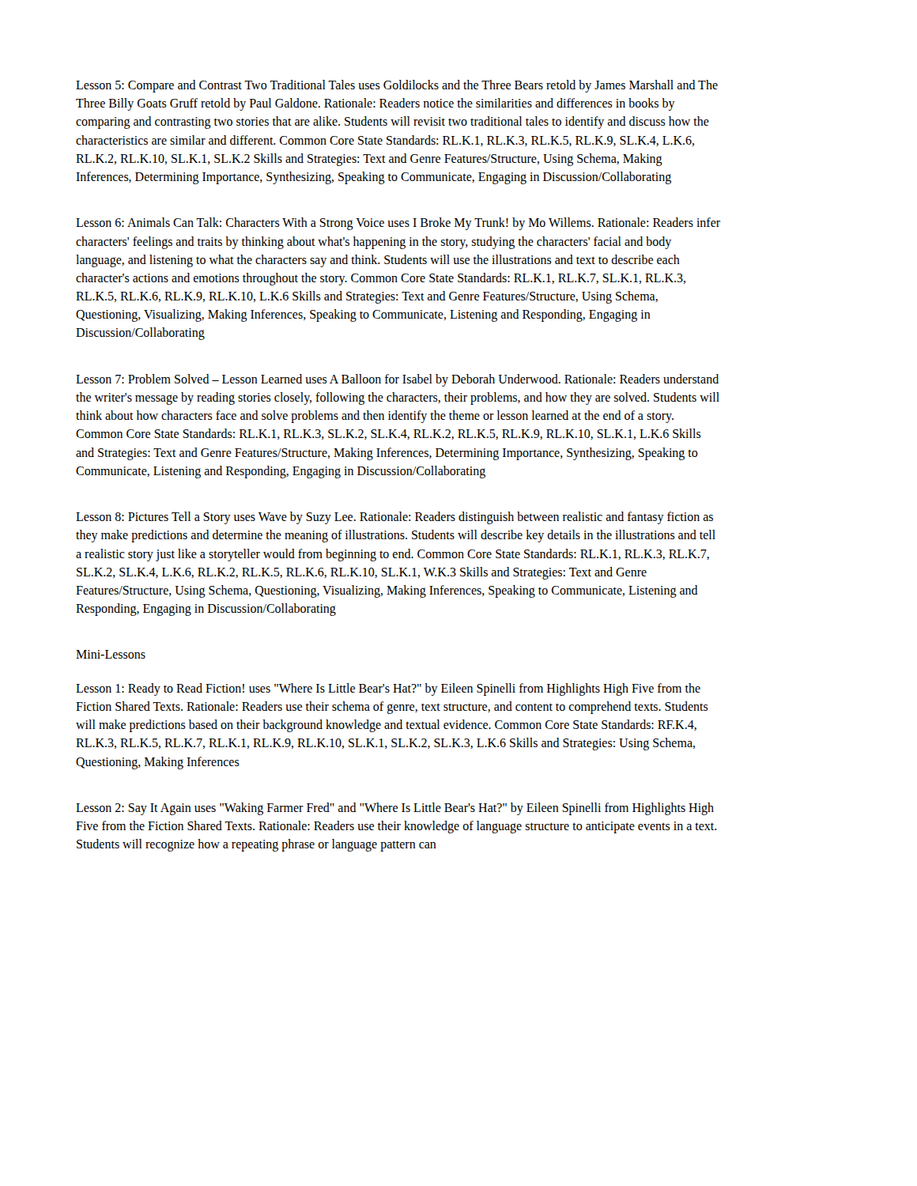Lesson 5: Compare and Contrast Two Traditional Tales uses Goldilocks and the Three Bears retold by James Marshall and The Three Billy Goats Gruff retold by Paul Galdone. Rationale: Readers notice the similarities and differences in books by comparing and contrasting two stories that are alike. Students will revisit two traditional tales to identify and discuss how the characteristics are similar and different. Common Core State Standards: RL.K.1, RL.K.3, RL.K.5, RL.K.9, SL.K.4, L.K.6, RL.K.2, RL.K.10, SL.K.1, SL.K.2 Skills and Strategies: Text and Genre Features/Structure, Using Schema, Making Inferences, Determining Importance, Synthesizing, Speaking to Communicate, Engaging in Discussion/Collaborating
Lesson 6: Animals Can Talk: Characters With a Strong Voice uses I Broke My Trunk! by Mo Willems. Rationale: Readers infer characters' feelings and traits by thinking about what's happening in the story, studying the characters' facial and body language, and listening to what the characters say and think. Students will use the illustrations and text to describe each character's actions and emotions throughout the story. Common Core State Standards: RL.K.1, RL.K.7, SL.K.1, RL.K.3, RL.K.5, RL.K.6, RL.K.9, RL.K.10, L.K.6 Skills and Strategies: Text and Genre Features/Structure, Using Schema, Questioning, Visualizing, Making Inferences, Speaking to Communicate, Listening and Responding, Engaging in Discussion/Collaborating
Lesson 7: Problem Solved – Lesson Learned uses A Balloon for Isabel by Deborah Underwood. Rationale: Readers understand the writer's message by reading stories closely, following the characters, their problems, and how they are solved. Students will think about how characters face and solve problems and then identify the theme or lesson learned at the end of a story. Common Core State Standards: RL.K.1, RL.K.3, SL.K.2, SL.K.4, RL.K.2, RL.K.5, RL.K.9, RL.K.10, SL.K.1, L.K.6 Skills and Strategies: Text and Genre Features/Structure, Making Inferences, Determining Importance, Synthesizing, Speaking to Communicate, Listening and Responding, Engaging in Discussion/Collaborating
Lesson 8: Pictures Tell a Story uses Wave by Suzy Lee. Rationale: Readers distinguish between realistic and fantasy fiction as they make predictions and determine the meaning of illustrations. Students will describe key details in the illustrations and tell a realistic story just like a storyteller would from beginning to end. Common Core State Standards: RL.K.1, RL.K.3, RL.K.7, SL.K.2, SL.K.4, L.K.6, RL.K.2, RL.K.5, RL.K.6, RL.K.10, SL.K.1, W.K.3 Skills and Strategies: Text and Genre Features/Structure, Using Schema, Questioning, Visualizing, Making Inferences, Speaking to Communicate, Listening and Responding, Engaging in Discussion/Collaborating
Mini-Lessons
Lesson 1: Ready to Read Fiction! uses "Where Is Little Bear's Hat?" by Eileen Spinelli from Highlights High Five from the Fiction Shared Texts. Rationale: Readers use their schema of genre, text structure, and content to comprehend texts. Students will make predictions based on their background knowledge and textual evidence. Common Core State Standards: RF.K.4, RL.K.3, RL.K.5, RL.K.7, RL.K.1, RL.K.9, RL.K.10, SL.K.1, SL.K.2, SL.K.3, L.K.6 Skills and Strategies: Using Schema, Questioning, Making Inferences
Lesson 2: Say It Again uses "Waking Farmer Fred" and "Where Is Little Bear's Hat?" by Eileen Spinelli from Highlights High Five from the Fiction Shared Texts. Rationale: Readers use their knowledge of language structure to anticipate events in a text. Students will recognize how a repeating phrase or language pattern can